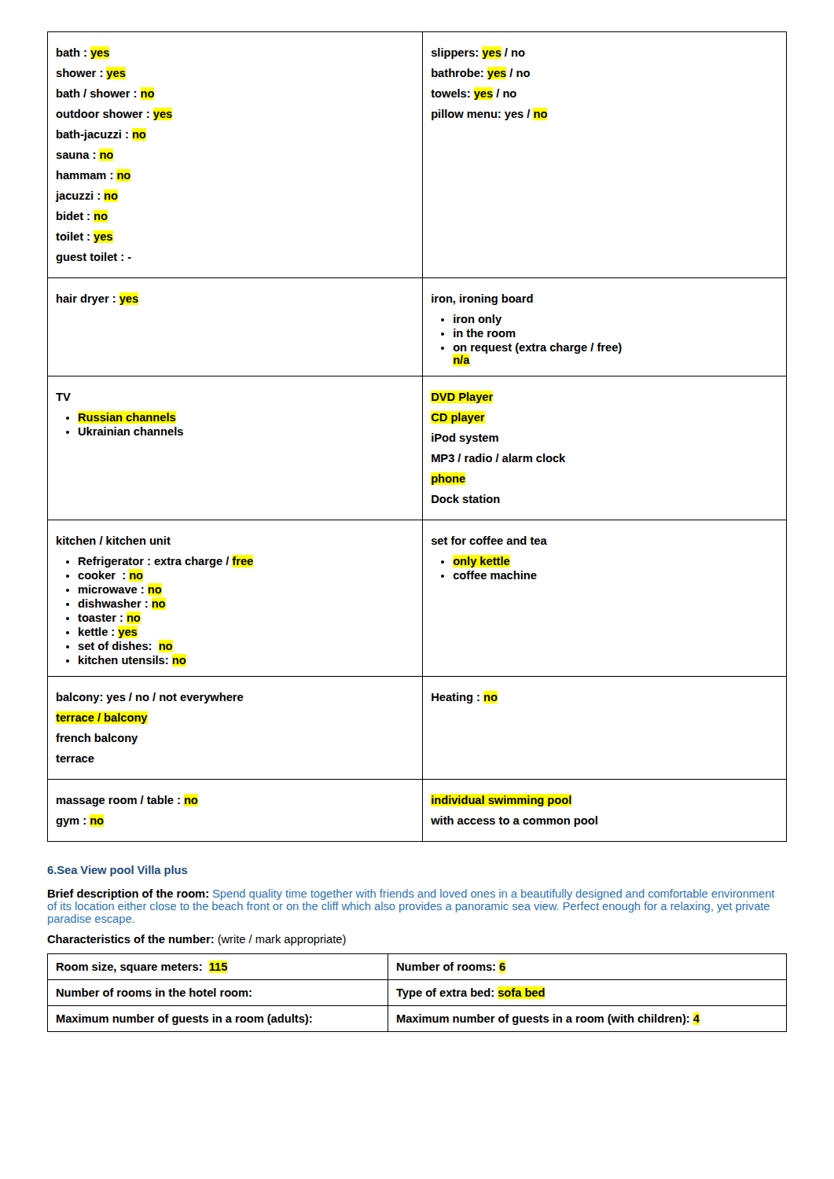| bath : yes shower : yes bath / shower : no outdoor shower : yes bath-jacuzzi : no sauna : no hammam : no jacuzzi : no bidet : no toilet : yes guest toilet : - | slippers: yes / no bathrobe: yes / no towels: yes / no pillow menu: yes / no |
| hair dryer : yes | iron, ironing board iron only in the room on request (extra charge / free) n/a |
| TV Russian channels Ukrainian channels | DVD Player CD player iPod system MP3 / radio / alarm clock phone Dock station |
| kitchen / kitchen unit Refrigerator : extra charge / free cooker : no microwave : no dishwasher : no toaster : no kettle : yes set of dishes: no kitchen utensils: no | set for coffee and tea only kettle coffee machine |
| balcony: yes / no / not everywhere terrace / balcony french balcony terrace | Heating : no |
| massage room / table : no gym : no | individual swimming pool with access to a common pool |
6.Sea View pool Villa plus
Brief description of the room: Spend quality time together with friends and loved ones in a beautifully designed and comfortable environment of its location either close to the beach front or on the cliff which also provides a panoramic sea view. Perfect enough for a relaxing, yet private paradise escape.
Characteristics of the number: (write / mark appropriate)
| Room size, square meters: 115 | Number of rooms: 6 |
| Number of rooms in the hotel room: | Type of extra bed: sofa bed |
| Maximum number of guests in a room (adults): | Maximum number of guests in a room (with children): 4 |